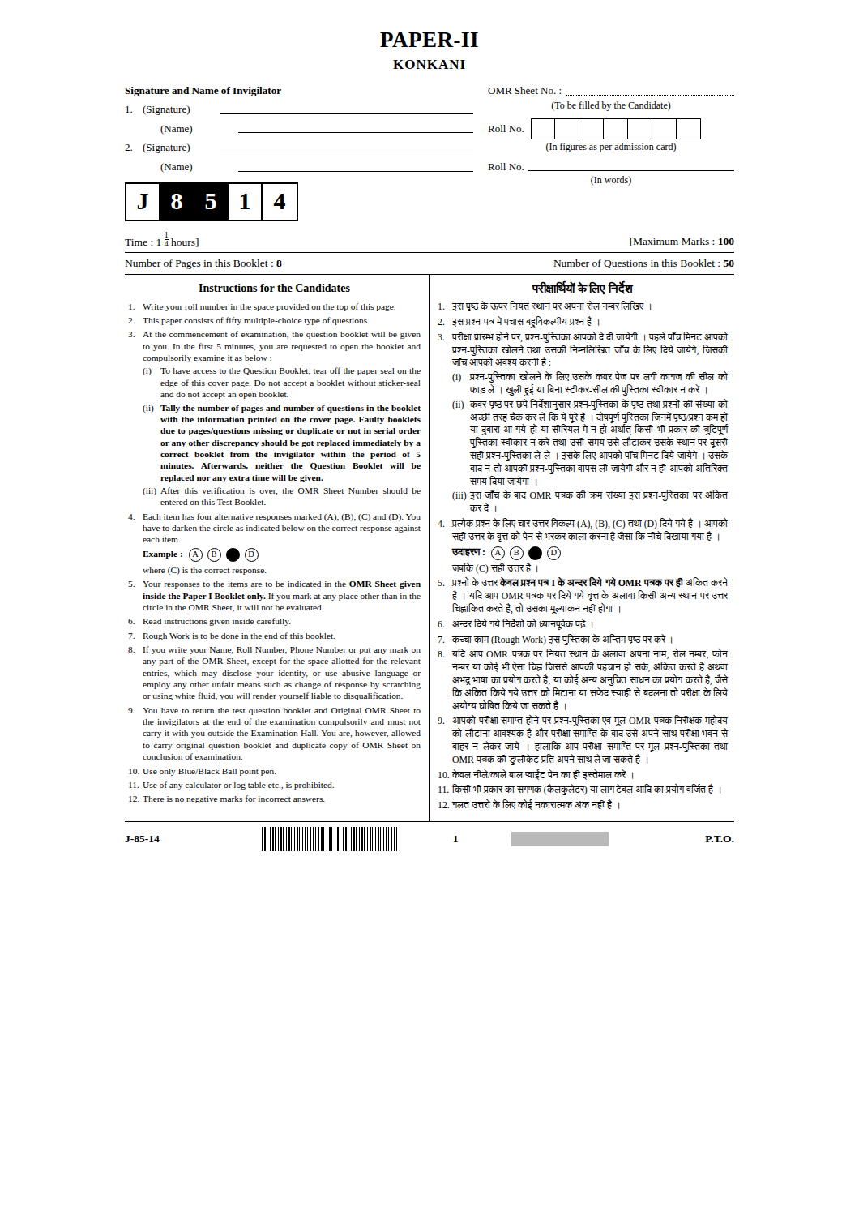PAPER-II
KONKANI
Signature and Name of Invigilator
1. (Signature)
(Name)
2. (Signature)
(Name)
J 8 5 1 4
OMR Sheet No. :
(To be filled by the Candidate)
Roll No.
(In figures as per admission card)
Roll No.
(In words)
Time : 1 14 hours]
[Maximum Marks : 100
Number of Pages in this Booklet : 8
Number of Questions in this Booklet : 50
Instructions for the Candidates
Write your roll number in the space provided on the top of this page.
This paper consists of fifty multiple-choice type of questions.
At the commencement of examination, the question booklet will be given to you. In the first 5 minutes, you are requested to open the booklet and compulsorily examine it as below :
(i) To have access to the Question Booklet, tear off the paper seal on the edge of this cover page. Do not accept a booklet without sticker-seal and do not accept an open booklet.
(ii) Tally the number of pages and number of questions in the booklet with the information printed on the cover page. Faulty booklets due to pages/questions missing or duplicate or not in serial order or any other discrepancy should be got replaced immediately by a correct booklet from the invigilator within the period of 5 minutes. Afterwards, neither the Question Booklet will be replaced nor any extra time will be given.
(iii) After this verification is over, the OMR Sheet Number should be entered on this Test Booklet.
Each item has four alternative responses marked (A), (B), (C) and (D). You have to darken the circle as indicated below on the correct response against each item.
Example : A B C D
where (C) is the correct response.
Your responses to the items are to be indicated in the OMR Sheet given inside the Paper I Booklet only. If you mark at any place other than in the circle in the OMR Sheet, it will not be evaluated.
Read instructions given inside carefully.
Rough Work is to be done in the end of this booklet.
If you write your Name, Roll Number, Phone Number or put any mark on any part of the OMR Sheet, except for the space allotted for the relevant entries, which may disclose your identity, or use abusive language or employ any other unfair means such as change of response by scratching or using white fluid, you will render yourself liable to disqualification.
You have to return the test question booklet and Original OMR Sheet to the invigilators at the end of the examination compulsorily and must not carry it with you outside the Examination Hall. You are, however, allowed to carry original question booklet and duplicate copy of OMR Sheet on conclusion of examination.
Use only Blue/Black Ball point pen.
Use of any calculator or log table etc., is prohibited.
There is no negative marks for incorrect answers.
परीक्षार्थियों के लिए निर्देश
इस पृष्ठ के ऊपर नियत स्थान पर अपना रोल नम्बर लिखिए ।
इस प्रश्न-पत्र में पचास बहुविकल्पीय प्रश्न हैं ।
परीक्षा प्रारम्भ होने पर, प्रश्न-पुस्तिका आपको दे दी जायेगी । पहले पाँच मिनट आपको प्रश्न-पुस्तिका खोलने तथा उसकी निम्नलिखित जाँच के लिए दिये जायेंगे, जिसकी जाँच आपको अवश्य करनी है :
(i) प्रश्न-पुस्तिका खोलने के लिए उसके कवर पेज पर लगी कागज की सील को फाड़ लें । खुली हुई या बिना स्टीकर-सील की पुस्तिका स्वीकार न करें ।
(ii) कवर पृष्ठ पर छपे निर्देशानुसार प्रश्न-पुस्तिका के पृष्ठ तथा प्रश्नों की संख्या को अच्छी तरह चैक कर लें कि ये पूरे हैं । दोषपूर्ण पुस्तिका जिनमें पृष्ठ/प्रश्न कम हों या दुबारा आ गये हों या सीरियल में न हों अर्थात् किसी भी प्रकार की त्रुटिपूर्ण पुस्तिका स्वीकार न करें तथा उसी समय उसे लौटाकर उसके स्थान पर दूसरी सही प्रश्न-पुस्तिका ले लें । इसके लिए आपको पाँच मिनट दिये जायेंगे । उसके बाद न तो आपकी प्रश्न-पुस्तिका वापस ली जायेगी और न ही आपको अतिरिक्त समय दिया जायेगा ।
(iii) इस जाँच के बाद OMR पत्रक की क्रम संख्या इस प्रश्न-पुस्तिका पर अंकित कर दें ।
प्रत्येक प्रश्न के लिए चार उत्तर विकल्प (A), (B), (C) तथा (D) दिये गये हैं । आपको सही उत्तर के वृत्त को पेन से भरकर काला करना है जैसा कि नीचे दिखाया गया है ।
उदाहरण : A B C D
जबकि (C) सही उत्तर है ।
प्रश्नों के उत्तर केवल प्रश्न पत्र I के अन्दर दिये गये OMR पत्रक पर ही अंकित करने हैं । यदि आप OMR पत्रक पर दिये गये वृत्त के अलावा किसी अन्य स्थान पर उत्तर चिह्नांकित करते हैं, तो उसका मूल्यांकन नहीं होगा ।
अन्दर दिये गये निर्देशों को ध्यानपूर्वक पढ़ें ।
कच्चा काम (Rough Work) इस पुस्तिका के अन्तिम पृष्ठ पर करें ।
यदि आप OMR पत्रक पर नियत स्थान के अलावा अपना नाम, रोल नम्बर, फोन नम्बर या कोई भी ऐसा चिह्न जिससे आपकी पहचान हो सके, अंकित करते हैं अथवा अभद्र भाषा का प्रयोग करते हैं, या कोई अन्य अनुचित साधन का प्रयोग करते हैं, जैसे कि अंकित किये गये उत्तर को मिटाना या सफेद स्याही से बदलना तो परीक्षा के लिये अयोग्य घोषित किये जा सकते हैं ।
आपको परीक्षा समाप्त होने पर प्रश्न-पुस्तिका एवं मूल OMR पत्रक निरीक्षक महोदय को लौटाना आवश्यक है और परीक्षा समाप्ति के बाद उसे अपने साथ परीक्षा भवन से बाहर न लेकर जायें । हालांकि आप परीक्षा समाप्ति पर मूल प्रश्न-पुस्तिका तथा OMR पत्रक की डुप्लीकेट प्रति अपने साथ ले जा सकते हैं ।
केवल नीले/काले बाल प्वाईंट पेन का ही इस्तेमाल करें ।
किसी भी प्रकार का संगणक (कैलकुलेटर) या लाग टेबल आदि का प्रयोग वर्जित है ।
गलत उत्तरों के लिए कोई नकारात्मक अंक नहीं हैं ।
J-85-14
1
P.T.O.